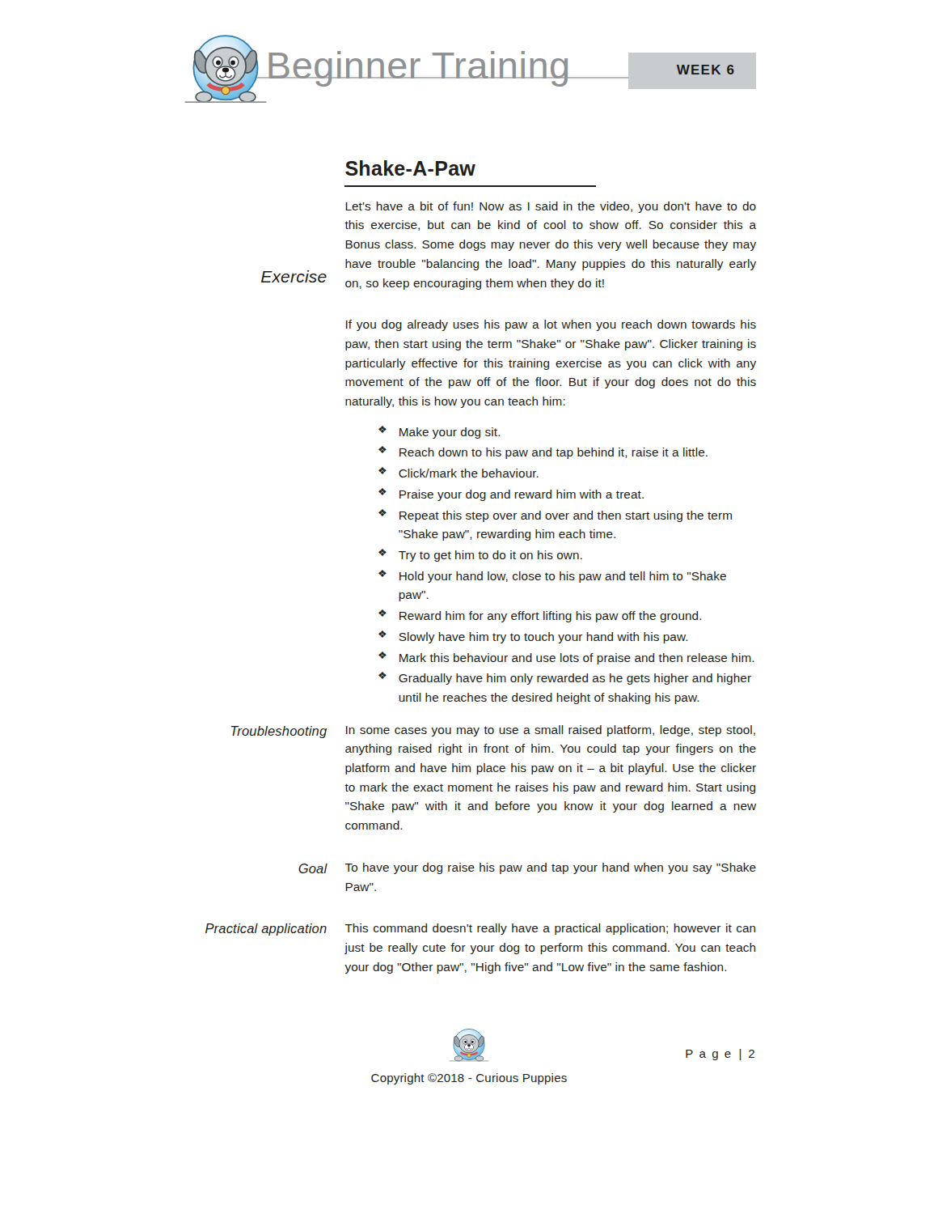Beginner Training
WEEK 6
Exercise
Shake-A-Paw
Let's have a bit of fun! Now as I said in the video, you don't have to do this exercise, but can be kind of cool to show off. So consider this a Bonus class. Some dogs may never do this very well because they may have trouble "balancing the load". Many puppies do this naturally early on, so keep encouraging them when they do it!
If you dog already uses his paw a lot when you reach down towards his paw, then start using the term "Shake" or "Shake paw". Clicker training is particularly effective for this training exercise as you can click with any movement of the paw off of the floor. But if your dog does not do this naturally, this is how you can teach him:
Make your dog sit.
Reach down to his paw and tap behind it, raise it a little.
Click/mark the behaviour.
Praise your dog and reward him with a treat.
Repeat this step over and over and then start using the term "Shake paw", rewarding him each time.
Try to get him to do it on his own.
Hold your hand low, close to his paw and tell him to "Shake paw".
Reward him for any effort lifting his paw off the ground.
Slowly have him try to touch your hand with his paw.
Mark this behaviour and use lots of praise and then release him.
Gradually have him only rewarded as he gets higher and higher until he reaches the desired height of shaking his paw.
Troubleshooting
In some cases you may to use a small raised platform, ledge, step stool, anything raised right in front of him. You could tap your fingers on the platform and have him place his paw on it – a bit playful. Use the clicker to mark the exact moment he raises his paw and reward him. Start using "Shake paw" with it and before you know it your dog learned a new command.
Goal
To have your dog raise his paw and tap your hand when you say "Shake Paw".
Practical application
This command doesn't really have a practical application; however it can just be really cute for your dog to perform this command. You can teach your dog "Other paw", "High five" and "Low five" in the same fashion.
Copyright ©2018 - Curious Puppies
P a g e | 2